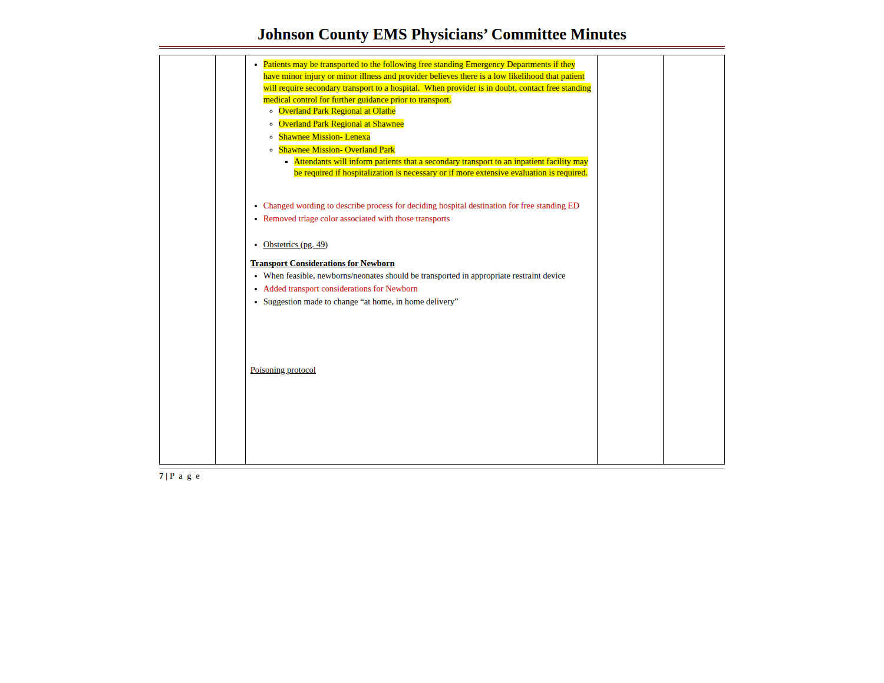Johnson County EMS Physicians’ Committee Minutes
| | | Patients may be transported to the following free standing Emergency Departments if they have minor injury or minor illness and provider believes there is a low likelihood that patient will require secondary transport to a hospital. When provider is in doubt, contact free standing medical control for further guidance prior to transport. Overland Park Regional at Olathe Overland Park Regional at Shawnee Shawnee Mission- Lenexa Shawnee Mission- Overland Park Attendants will inform patients that a secondary transport to an inpatient facility may be required if hospitalization is necessary or if more extensive evaluation is required. Changed wording to describe process for deciding hospital destination for free standing ED Removed triage color associated with those transports Obstetrics (pg. 49) Transport Considerations for Newborn When feasible, newborns/neonates should be transported in appropriate restraint device Added transport considerations for Newborn Suggestion made to change “at home, in home delivery” Poisoning protocol | | |
7 | P a g e